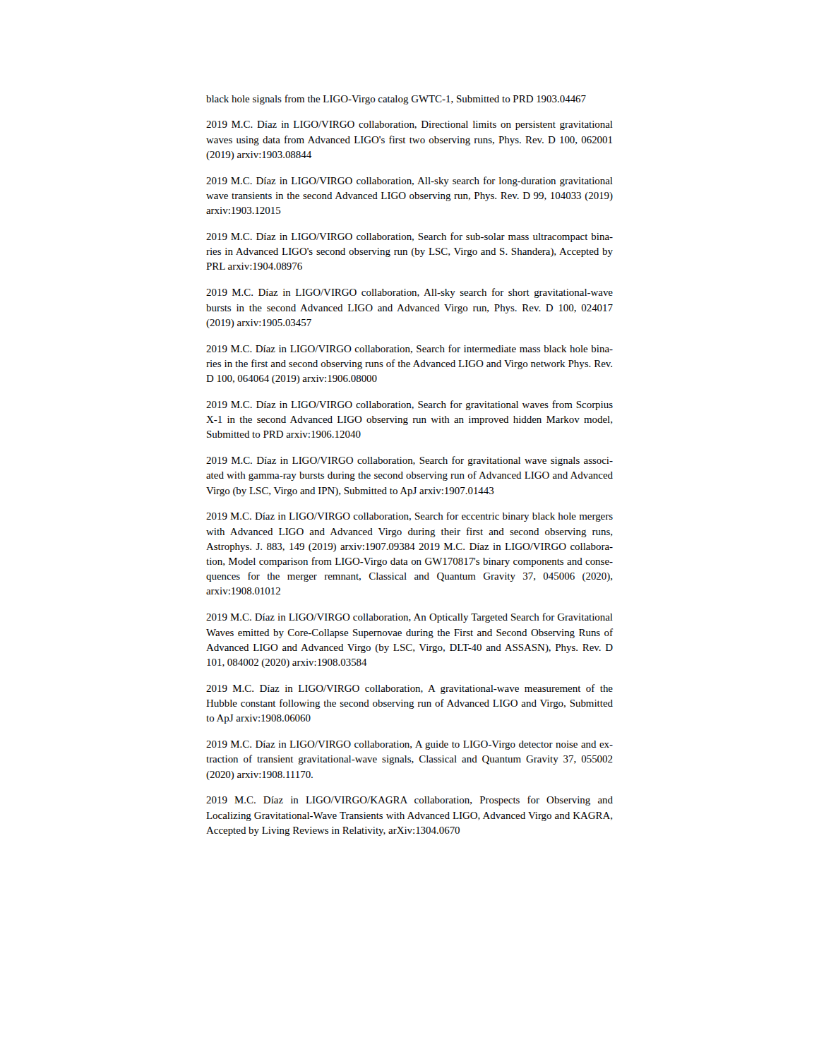black hole signals from the LIGO-Virgo catalog GWTC-1, Submitted to PRD 1903.04467
2019 M.C. Díaz in LIGO/VIRGO collaboration, Directional limits on persistent gravitational waves using data from Advanced LIGO's first two observing runs, Phys. Rev. D 100, 062001 (2019) arxiv:1903.08844
2019 M.C. Díaz in LIGO/VIRGO collaboration, All-sky search for long-duration gravitational wave transients in the second Advanced LIGO observing run, Phys. Rev. D 99, 104033 (2019) arxiv:1903.12015
2019 M.C. Díaz in LIGO/VIRGO collaboration, Search for sub-solar mass ultracompact binaries in Advanced LIGO's second observing run (by LSC, Virgo and S. Shandera), Accepted by PRL arxiv:1904.08976
2019 M.C. Díaz in LIGO/VIRGO collaboration, All-sky search for short gravitational-wave bursts in the second Advanced LIGO and Advanced Virgo run, Phys. Rev. D 100, 024017 (2019) arxiv:1905.03457
2019 M.C. Díaz in LIGO/VIRGO collaboration, Search for intermediate mass black hole binaries in the first and second observing runs of the Advanced LIGO and Virgo network Phys. Rev. D 100, 064064 (2019) arxiv:1906.08000
2019 M.C. Díaz in LIGO/VIRGO collaboration, Search for gravitational waves from Scorpius X-1 in the second Advanced LIGO observing run with an improved hidden Markov model, Submitted to PRD arxiv:1906.12040
2019 M.C. Díaz in LIGO/VIRGO collaboration, Search for gravitational wave signals associated with gamma-ray bursts during the second observing run of Advanced LIGO and Advanced Virgo (by LSC, Virgo and IPN), Submitted to ApJ arxiv:1907.01443
2019 M.C. Díaz in LIGO/VIRGO collaboration, Search for eccentric binary black hole mergers with Advanced LIGO and Advanced Virgo during their first and second observing runs, Astrophys. J. 883, 149 (2019) arxiv:1907.09384 2019 M.C. Díaz in LIGO/VIRGO collaboration, Model comparison from LIGO-Virgo data on GW170817's binary components and consequences for the merger remnant, Classical and Quantum Gravity 37, 045006 (2020), arxiv:1908.01012
2019 M.C. Díaz in LIGO/VIRGO collaboration, An Optically Targeted Search for Gravitational Waves emitted by Core-Collapse Supernovae during the First and Second Observing Runs of Advanced LIGO and Advanced Virgo (by LSC, Virgo, DLT-40 and ASSASN), Phys. Rev. D 101, 084002 (2020) arxiv:1908.03584
2019 M.C. Díaz in LIGO/VIRGO collaboration, A gravitational-wave measurement of the Hubble constant following the second observing run of Advanced LIGO and Virgo, Submitted to ApJ arxiv:1908.06060
2019 M.C. Díaz in LIGO/VIRGO collaboration, A guide to LIGO-Virgo detector noise and extraction of transient gravitational-wave signals, Classical and Quantum Gravity 37, 055002 (2020) arxiv:1908.11170.
2019 M.C. Díaz in LIGO/VIRGO/KAGRA collaboration, Prospects for Observing and Localizing Gravitational-Wave Transients with Advanced LIGO, Advanced Virgo and KAGRA, Accepted by Living Reviews in Relativity, arXiv:1304.0670